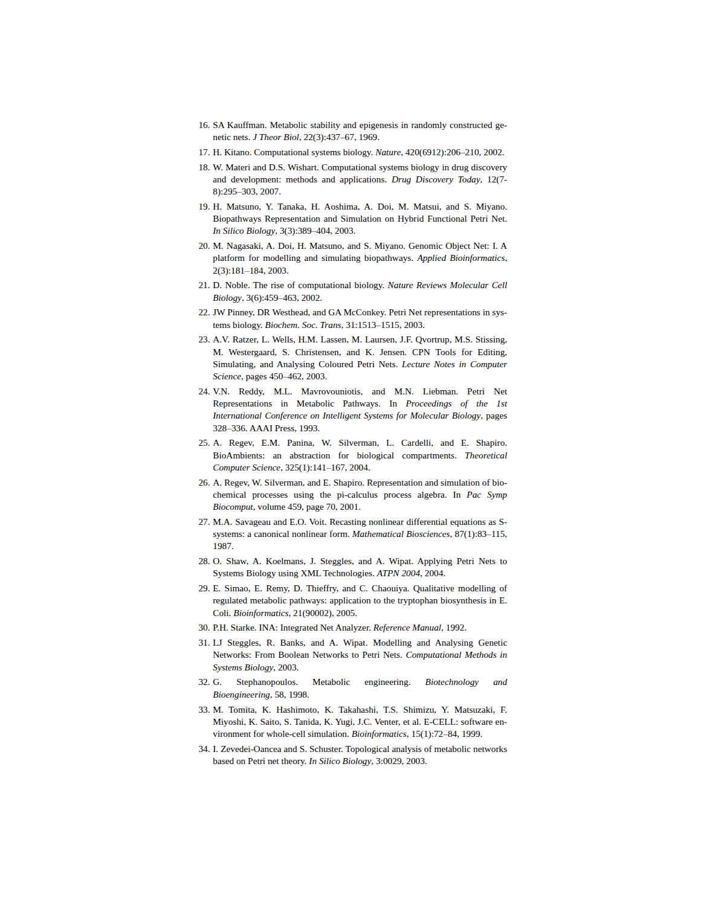16. SA Kauffman. Metabolic stability and epigenesis in randomly constructed genetic nets. J Theor Biol, 22(3):437–67, 1969.
17. H. Kitano. Computational systems biology. Nature, 420(6912):206–210, 2002.
18. W. Materi and D.S. Wishart. Computational systems biology in drug discovery and development: methods and applications. Drug Discovery Today, 12(7-8):295–303, 2007.
19. H. Matsuno, Y. Tanaka, H. Aoshima, A. Doi, M. Matsui, and S. Miyano. Biopathways Representation and Simulation on Hybrid Functional Petri Net. In Silico Biology, 3(3):389–404, 2003.
20. M. Nagasaki, A. Doi, H. Matsuno, and S. Miyano. Genomic Object Net: I. A platform for modelling and simulating biopathways. Applied Bioinformatics, 2(3):181–184, 2003.
21. D. Noble. The rise of computational biology. Nature Reviews Molecular Cell Biology, 3(6):459–463, 2002.
22. JW Pinney, DR Westhead, and GA McConkey. Petri Net representations in systems biology. Biochem. Soc. Trans, 31:1513–1515, 2003.
23. A.V. Ratzer, L. Wells, H.M. Lassen, M. Laursen, J.F. Qvortrup, M.S. Stissing, M. Westergaard, S. Christensen, and K. Jensen. CPN Tools for Editing, Simulating, and Analysing Coloured Petri Nets. Lecture Notes in Computer Science, pages 450–462, 2003.
24. V.N. Reddy, M.L. Mavrovouniotis, and M.N. Liebman. Petri Net Representations in Metabolic Pathways. In Proceedings of the 1st International Conference on Intelligent Systems for Molecular Biology, pages 328–336. AAAI Press, 1993.
25. A. Regev, E.M. Panina, W. Silverman, L. Cardelli, and E. Shapiro. BioAmbients: an abstraction for biological compartments. Theoretical Computer Science, 325(1):141–167, 2004.
26. A. Regev, W. Silverman, and E. Shapiro. Representation and simulation of biochemical processes using the pi-calculus process algebra. In Pac Symp Biocomput, volume 459, page 70, 2001.
27. M.A. Savageau and E.O. Voit. Recasting nonlinear differential equations as S-systems: a canonical nonlinear form. Mathematical Biosciences, 87(1):83–115, 1987.
28. O. Shaw, A. Koelmans, J. Steggles, and A. Wipat. Applying Petri Nets to Systems Biology using XML Technologies. ATPN 2004, 2004.
29. E. Simao, E. Remy, D. Thieffry, and C. Chaouiya. Qualitative modelling of regulated metabolic pathways: application to the tryptophan biosynthesis in E. Coli. Bioinformatics, 21(90002), 2005.
30. P.H. Starke. INA: Integrated Net Analyzer. Reference Manual, 1992.
31. LJ Steggles, R. Banks, and A. Wipat. Modelling and Analysing Genetic Networks: From Boolean Networks to Petri Nets. Computational Methods in Systems Biology, 2003.
32. G. Stephanopoulos. Metabolic engineering. Biotechnology and Bioengineering, 58, 1998.
33. M. Tomita, K. Hashimoto, K. Takahashi, T.S. Shimizu, Y. Matsuzaki, F. Miyoshi, K. Saito, S. Tanida, K. Yugi, J.C. Venter, et al. E-CELL: software environment for whole-cell simulation. Bioinformatics, 15(1):72–84, 1999.
34. I. Zevedei-Oancea and S. Schuster. Topological analysis of metabolic networks based on Petri net theory. In Silico Biology, 3:0029, 2003.